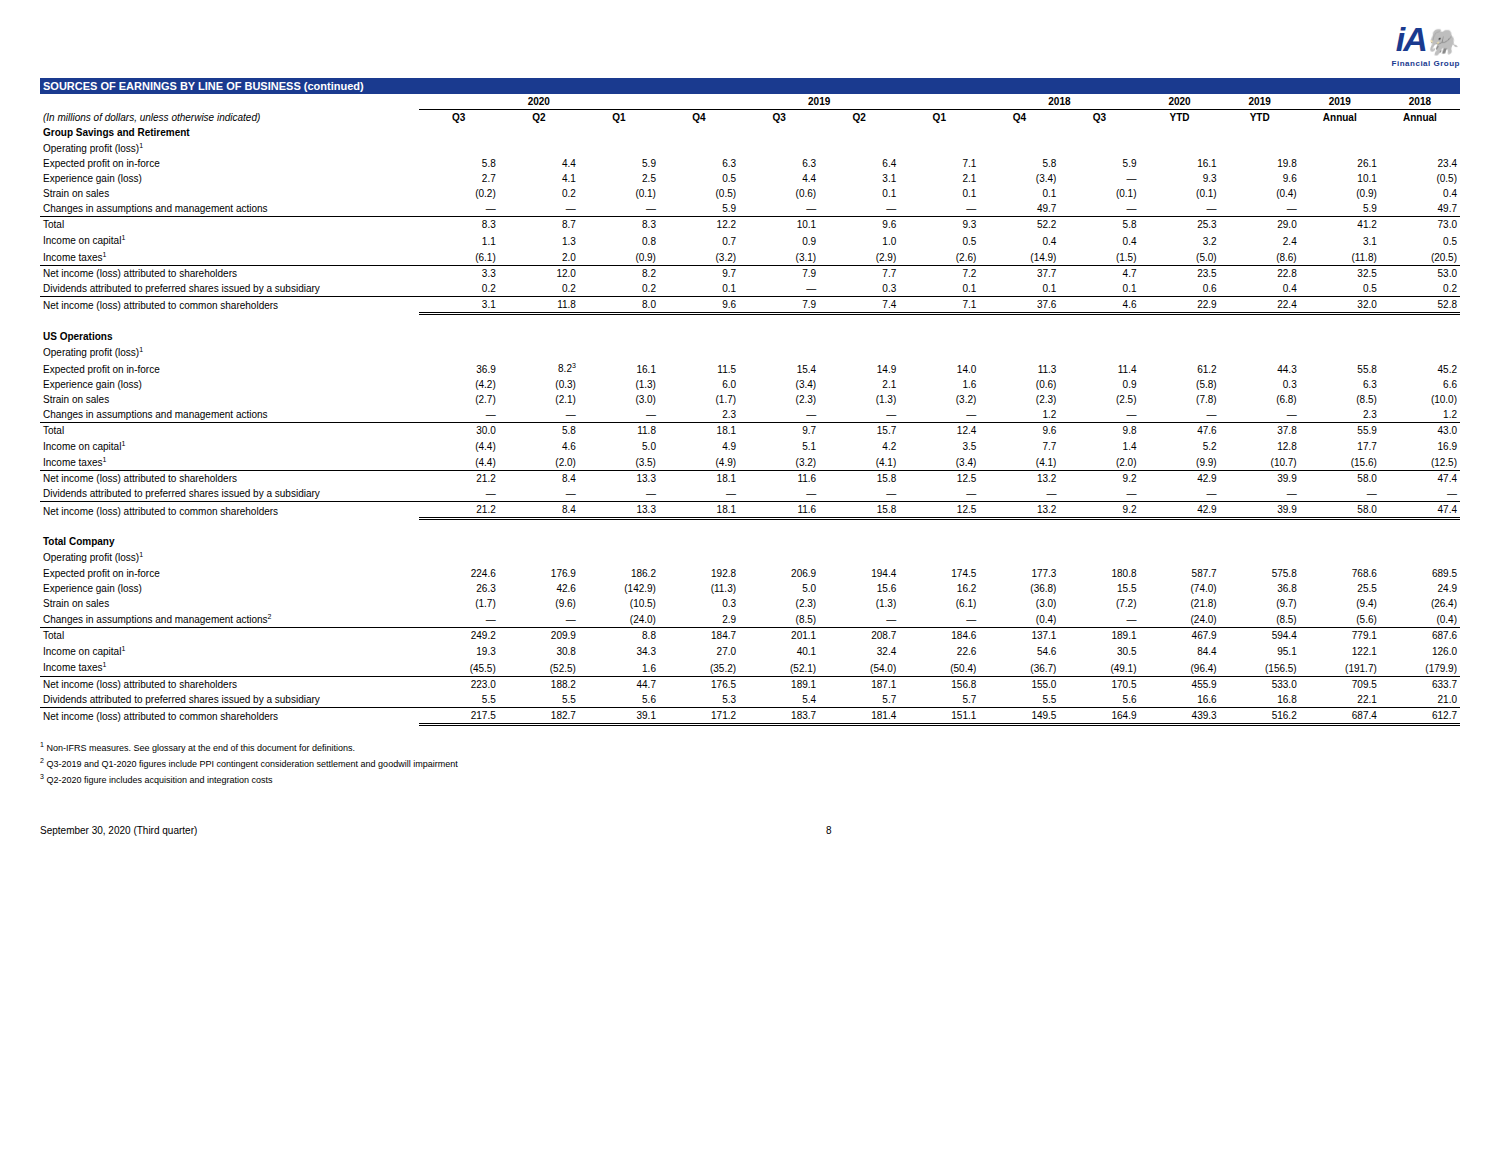iA🐘
Financial Group
| SOURCES OF EARNINGS BY LINE OF BUSINESS (continued) | |
| | 2020 | 2019 | 2018 | 2020 | 2019 | 2019 | 2018 |
| (In millions of dollars, unless otherwise indicated) | Q3 | Q2 | Q1 | Q4 | Q3 | Q2 | Q1 | Q4 | Q3 | YTD | YTD | Annual | Annual |
| Group Savings and Retirement |
| Operating profit (loss) 1 | |
| Expected profit on in-force | 5.8 | 4.4 | 5.9 | 6.3 | 6.3 | 6.4 | 7.1 | 5.8 | 5.9 | 16.1 | 19.8 | 26.1 | 23.4 |
| Experience gain (loss) | 2.7 | 4.1 | 2.5 | 0.5 | 4.4 | 3.1 | 2.1 | (3.4) | — | 9.3 | 9.6 | 10.1 | (0.5) |
| Strain on sales | (0.2) | 0.2 | (0.1) | (0.5) | (0.6) | 0.1 | 0.1 | 0.1 | (0.1) | (0.1) | (0.4) | (0.9) | 0.4 |
| Changes in assumptions and management actions | — | — | — | 5.9 | — | — | — | 49.7 | — | — | — | 5.9 | 49.7 |
| Total | 8.3 | 8.7 | 8.3 | 12.2 | 10.1 | 9.6 | 9.3 | 52.2 | 5.8 | 25.3 | 29.0 | 41.2 | 73.0 |
| Income on capital 1 | 1.1 | 1.3 | 0.8 | 0.7 | 0.9 | 1.0 | 0.5 | 0.4 | 0.4 | 3.2 | 2.4 | 3.1 | 0.5 |
| Income taxes 1 | (6.1) | 2.0 | (0.9) | (3.2) | (3.1) | (2.9) | (2.6) | (14.9) | (1.5) | (5.0) | (8.6) | (11.8) | (20.5) |
| Net income (loss) attributed to shareholders | 3.3 | 12.0 | 8.2 | 9.7 | 7.9 | 7.7 | 7.2 | 37.7 | 4.7 | 23.5 | 22.8 | 32.5 | 53.0 |
| Dividends attributed to preferred shares issued by a subsidiary | 0.2 | 0.2 | 0.2 | 0.1 | — | 0.3 | 0.1 | 0.1 | 0.1 | 0.6 | 0.4 | 0.5 | 0.2 |
| Net income (loss) attributed to common shareholders | 3.1 | 11.8 | 8.0 | 9.6 | 7.9 | 7.4 | 7.1 | 37.6 | 4.6 | 22.9 | 22.4 | 32.0 | 52.8 |
| US Operations |
| Operating profit (loss) 1 | |
| Expected profit on in-force | 36.9 | 8.2 3 | 16.1 | 11.5 | 15.4 | 14.9 | 14.0 | 11.3 | 11.4 | 61.2 | 44.3 | 55.8 | 45.2 |
| Experience gain (loss) | (4.2) | (0.3) | (1.3) | 6.0 | (3.4) | 2.1 | 1.6 | (0.6) | 0.9 | (5.8) | 0.3 | 6.3 | 6.6 |
| Strain on sales | (2.7) | (2.1) | (3.0) | (1.7) | (2.3) | (1.3) | (3.2) | (2.3) | (2.5) | (7.8) | (6.8) | (8.5) | (10.0) |
| Changes in assumptions and management actions | — | — | — | 2.3 | — | — | — | 1.2 | — | — | — | 2.3 | 1.2 |
| Total | 30.0 | 5.8 | 11.8 | 18.1 | 9.7 | 15.7 | 12.4 | 9.6 | 9.8 | 47.6 | 37.8 | 55.9 | 43.0 |
| Income on capital 1 | (4.4) | 4.6 | 5.0 | 4.9 | 5.1 | 4.2 | 3.5 | 7.7 | 1.4 | 5.2 | 12.8 | 17.7 | 16.9 |
| Income taxes 1 | (4.4) | (2.0) | (3.5) | (4.9) | (3.2) | (4.1) | (3.4) | (4.1) | (2.0) | (9.9) | (10.7) | (15.6) | (12.5) |
| Net income (loss) attributed to shareholders | 21.2 | 8.4 | 13.3 | 18.1 | 11.6 | 15.8 | 12.5 | 13.2 | 9.2 | 42.9 | 39.9 | 58.0 | 47.4 |
| Dividends attributed to preferred shares issued by a subsidiary | — | — | — | — | — | — | — | — | — | — | — | — | — |
| Net income (loss) attributed to common shareholders | 21.2 | 8.4 | 13.3 | 18.1 | 11.6 | 15.8 | 12.5 | 13.2 | 9.2 | 42.9 | 39.9 | 58.0 | 47.4 |
| Total Company |
| Operating profit (loss) 1 | |
| Expected profit on in-force | 224.6 | 176.9 | 186.2 | 192.8 | 206.9 | 194.4 | 174.5 | 177.3 | 180.8 | 587.7 | 575.8 | 768.6 | 689.5 |
| Experience gain (loss) | 26.3 | 42.6 | (142.9) | (11.3) | 5.0 | 15.6 | 16.2 | (36.8) | 15.5 | (74.0) | 36.8 | 25.5 | 24.9 |
| Strain on sales | (1.7) | (9.6) | (10.5) | 0.3 | (2.3) | (1.3) | (6.1) | (3.0) | (7.2) | (21.8) | (9.7) | (9.4) | (26.4) |
| Changes in assumptions and management actions 2 | — | — | (24.0) | 2.9 | (8.5) | — | — | (0.4) | — | (24.0) | (8.5) | (5.6) | (0.4) |
| Total | 249.2 | 209.9 | 8.8 | 184.7 | 201.1 | 208.7 | 184.6 | 137.1 | 189.1 | 467.9 | 594.4 | 779.1 | 687.6 |
| Income on capital 1 | 19.3 | 30.8 | 34.3 | 27.0 | 40.1 | 32.4 | 22.6 | 54.6 | 30.5 | 84.4 | 95.1 | 122.1 | 126.0 |
| Income taxes 1 | (45.5) | (52.5) | 1.6 | (35.2) | (52.1) | (54.0) | (50.4) | (36.7) | (49.1) | (96.4) | (156.5) | (191.7) | (179.9) |
| Net income (loss) attributed to shareholders | 223.0 | 188.2 | 44.7 | 176.5 | 189.1 | 187.1 | 156.8 | 155.0 | 170.5 | 455.9 | 533.0 | 709.5 | 633.7 |
| Dividends attributed to preferred shares issued by a subsidiary | 5.5 | 5.5 | 5.6 | 5.3 | 5.4 | 5.7 | 5.7 | 5.5 | 5.6 | 16.6 | 16.8 | 22.1 | 21.0 |
| Net income (loss) attributed to common shareholders | 217.5 | 182.7 | 39.1 | 171.2 | 183.7 | 181.4 | 151.1 | 149.5 | 164.9 | 439.3 | 516.2 | 687.4 | 612.7 |
1 Non-IFRS measures. See glossary at the end of this document for definitions.
2 Q3-2019 and Q1-2020 figures include PPI contingent consideration settlement and goodwill impairment
3 Q2-2020 figure includes acquisition and integration costs
September 30, 2020 (Third quarter) 8